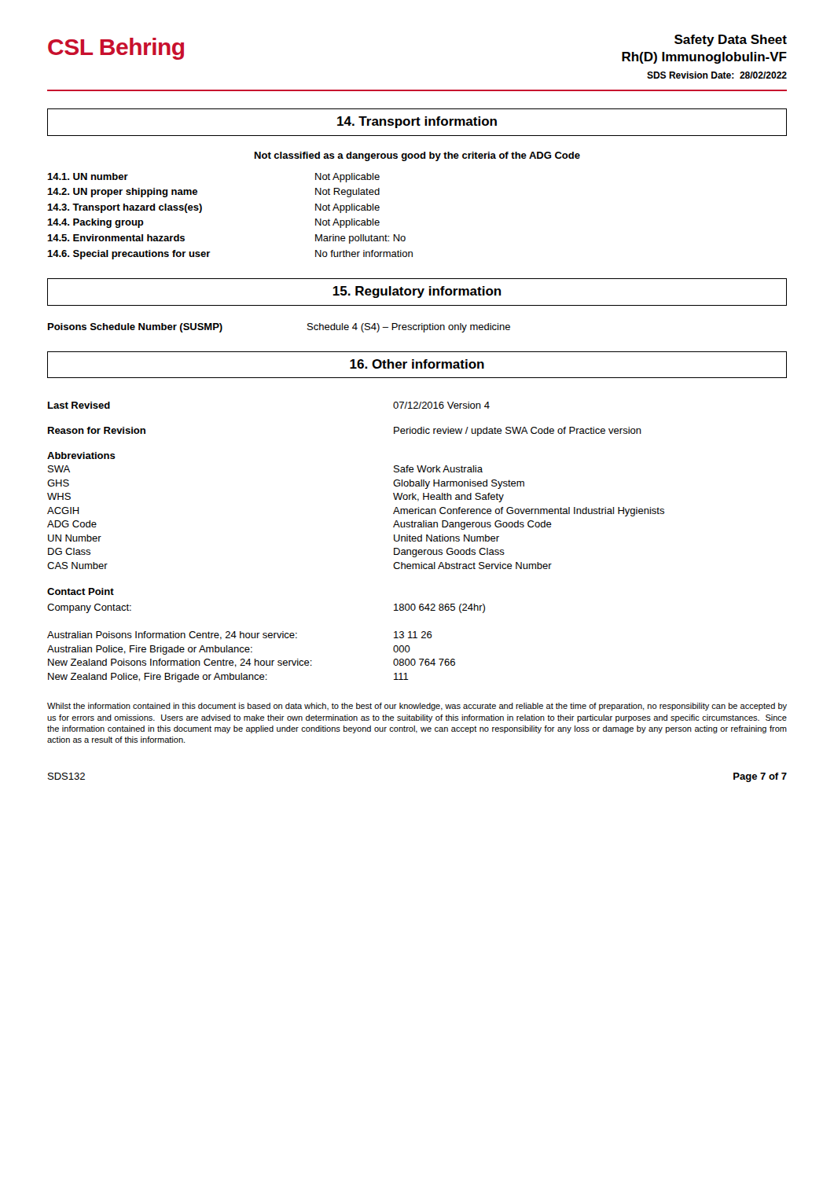CSL Behring
Safety Data Sheet
Rh(D) Immunoglobulin-VF
SDS Revision Date: 28/02/2022
14. Transport information
Not classified as a dangerous good by the criteria of the ADG Code
| 14.1. UN number | Not Applicable |
| 14.2. UN proper shipping name | Not Regulated |
| 14.3. Transport hazard class(es) | Not Applicable |
| 14.4. Packing group | Not Applicable |
| 14.5. Environmental hazards | Marine pollutant: No |
| 14.6. Special precautions for user | No further information |
15. Regulatory information
Poisons Schedule Number (SUSMP) Schedule 4 (S4) – Prescription only medicine
16. Other information
Last Revised
07/12/2016 Version 4
Reason for Revision
Periodic review / update SWA Code of Practice version
Abbreviations
| SWA | Safe Work Australia |
| GHS | Globally Harmonised System |
| WHS | Work, Health and Safety |
| ACGIH | American Conference of Governmental Industrial Hygienists |
| ADG Code | Australian Dangerous Goods Code |
| UN Number | United Nations Number |
| DG Class | Dangerous Goods Class |
| CAS Number | Chemical Abstract Service Number |
Contact Point
| Company Contact: | 1800 642 865 (24hr) |
| Australian Poisons Information Centre, 24 hour service: | 13 11 26 |
| Australian Police, Fire Brigade or Ambulance: | 000 |
| New Zealand Poisons Information Centre, 24 hour service: | 0800 764 766 |
| New Zealand Police, Fire Brigade or Ambulance: | 111 |
Whilst the information contained in this document is based on data which, to the best of our knowledge, was accurate and reliable at the time of preparation, no responsibility can be accepted by us for errors and omissions. Users are advised to make their own determination as to the suitability of this information in relation to their particular purposes and specific circumstances. Since the information contained in this document may be applied under conditions beyond our control, we can accept no responsibility for any loss or damage by any person acting or refraining from action as a result of this information.
SDS132
Page 7 of 7